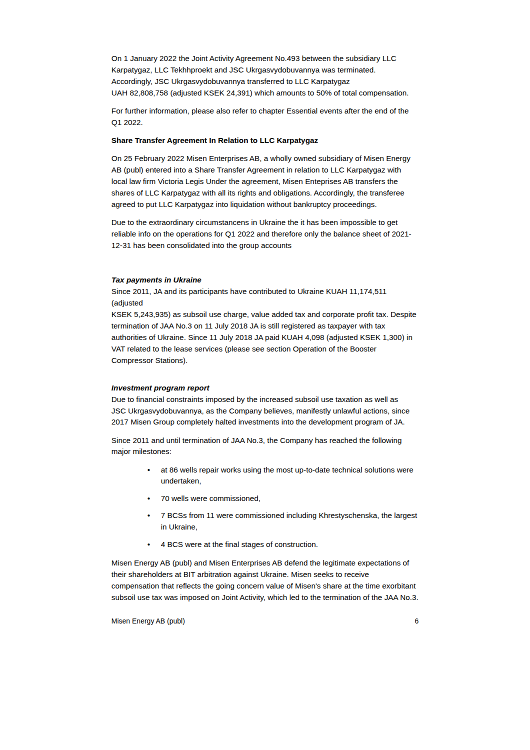On 1 January 2022 the Joint Activity Agreement No.493 between the subsidiary LLC Karpatygaz, LLC Tekhhproekt and JSC Ukrgasvydobuvannya was terminated. Accordingly, JSC Ukrgasvydobuvannya transferred to LLC Karpatygaz
UAH 82,808,758 (adjusted KSEK 24,391) which amounts to 50% of total compensation.
For further information, please also refer to chapter Essential events after the end of the Q1 2022.
Share Transfer Agreement In Relation to LLC Karpatygaz
On 25 February 2022 Misen Enterprises AB, a wholly owned subsidiary of Misen Energy AB (publ) entered into a Share Transfer Agreement in relation to LLC Karpatygaz with local law firm Victoria Legis Under the agreement, Misen Enteprises AB transfers the shares of LLC Karpatygaz with all its rights and obligations. Accordingly, the transferee agreed to put LLC Karpatygaz into liquidation without bankruptcy proceedings.
Due to the extraordinary circumstancens in Ukraine the it has been impossible to get reliable info on the operations for Q1 2022 and therefore only the balance sheet of 2021-12-31 has been consolidated into the group accounts
Tax payments in Ukraine
Since 2011, JA and its participants have contributed to Ukraine KUAH 11,174,511 (adjusted
KSEK 5,243,935) as subsoil use charge, value added tax and corporate profit tax. Despite termination of JAA No.3 on 11 July 2018 JA is still registered as taxpayer with tax authorities of Ukraine. Since 11 July 2018 JA paid KUAH 4,098 (adjusted KSEK 1,300) in VAT related to the lease services (please see section Operation of the Booster Compressor Stations).
Investment program report
Due to financial constraints imposed by the increased subsoil use taxation as well as
JSC Ukrgasvydobuvannya, as the Company believes, manifestly unlawful actions, since 2017 Misen Group completely halted investments into the development program of JA.
Since 2011 and until termination of JAA No.3, the Company has reached the following major milestones:
at 86 wells repair works using the most up-to-date technical solutions were undertaken,
70 wells were commissioned,
7 BCSs from 11 were commissioned including Khrestyschenska, the largest in Ukraine,
4 BCS were at the final stages of construction.
Misen Energy AB (publ) and Misen Enterprises AB defend the legitimate expectations of their shareholders at BIT arbitration against Ukraine. Misen seeks to receive compensation that reflects the going concern value of Misen's share at the time exorbitant subsoil use tax was imposed on Joint Activity, which led to the termination of the JAA No.3.
Misen Energy AB (publ) 6